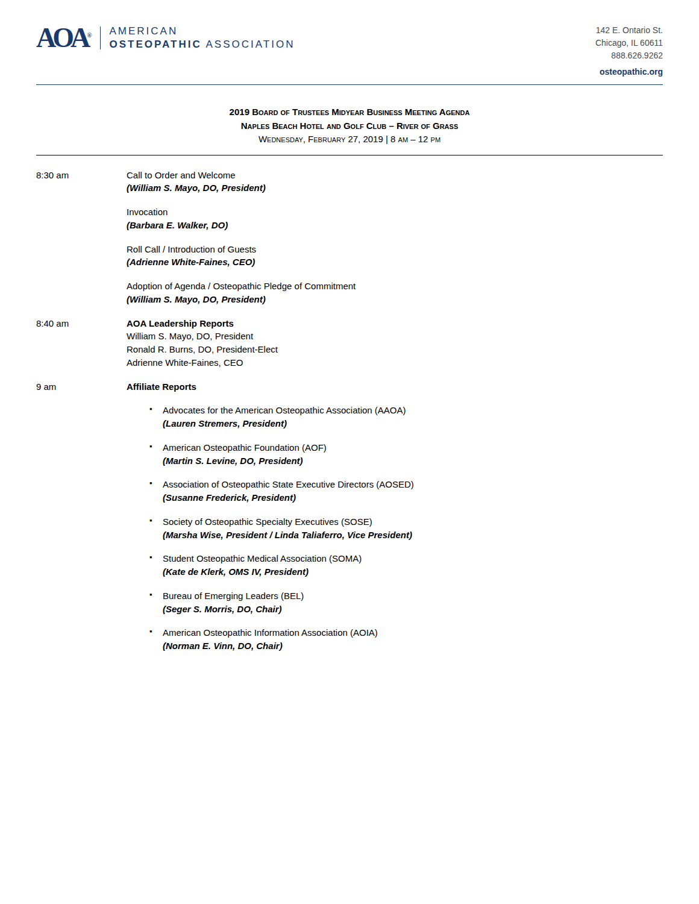AOA®
AMERICAN
OSTEOPATHIC ASSOCIATION
142 E. Ontario St.
Chicago, IL 60611
888.626.9262
osteopathic.org
2019 Board of Trustees Midyear Business Meeting Agenda
Naples Beach Hotel and Golf Club – River of Grass
Wednesday, February 27, 2019 | 8 am – 12 pm
| 8:30 am | Call to Order and Welcome (William S. Mayo, DO, President) Invocation (Barbara E. Walker, DO) Roll Call / Introduction of Guests (Adrienne White-Faines, CEO) Adoption of Agenda / Osteopathic Pledge of Commitment (William S. Mayo, DO, President) |
| 8:40 am | AOA Leadership Reports William S. Mayo, DO, President Ronald R. Burns, DO, President-Elect Adrienne White-Faines, CEO |
| 9 am | Affiliate Reports Advocates for the American Osteopathic Association (AAOA) (Lauren Stremers, President) American Osteopathic Foundation (AOF) (Martin S. Levine, DO, President) Association of Osteopathic State Executive Directors (AOSED) (Susanne Frederick, President) Society of Osteopathic Specialty Executives (SOSE) (Marsha Wise, President / Linda Taliaferro, Vice President) Student Osteopathic Medical Association (SOMA) (Kate de Klerk, OMS IV, President) Bureau of Emerging Leaders (BEL) (Seger S. Morris, DO, Chair) American Osteopathic Information Association (AOIA) (Norman E. Vinn, DO, Chair) |